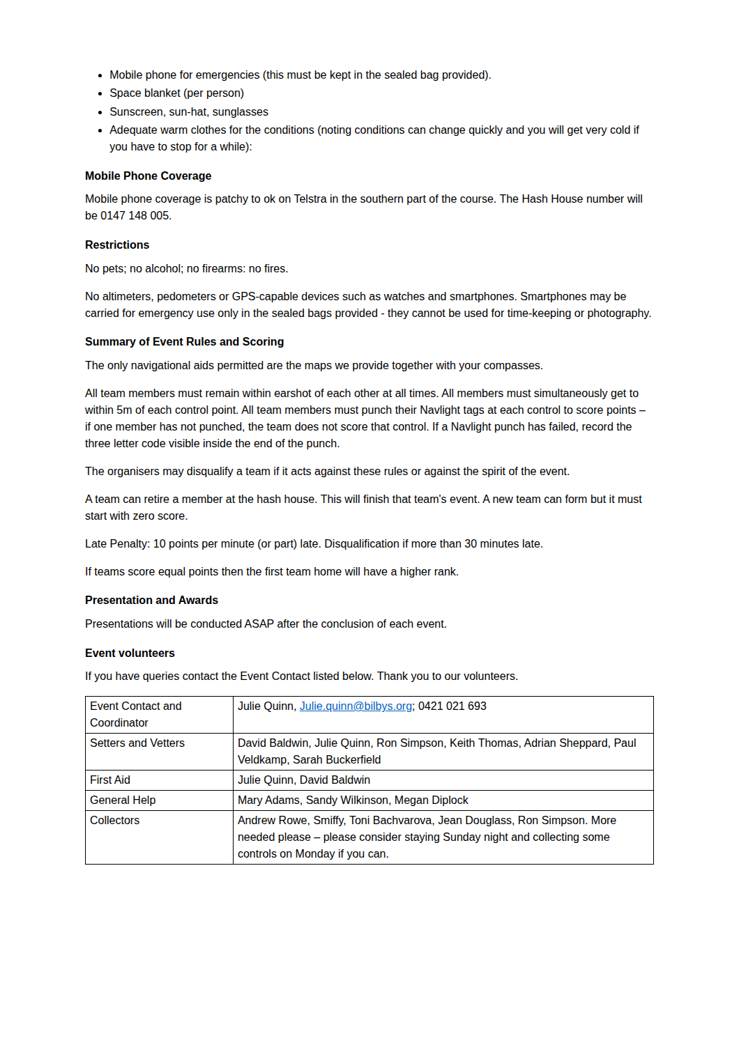Mobile phone for emergencies (this must be kept in the sealed bag provided).
Space blanket (per person)
Sunscreen, sun-hat, sunglasses
Adequate warm clothes for the conditions (noting conditions can change quickly and you will get very cold if you have to stop for a while):
Mobile Phone Coverage
Mobile phone coverage is patchy to ok on Telstra in the southern part of the course. The Hash House number will be 0147 148 005.
Restrictions
No pets; no alcohol; no firearms: no fires.
No altimeters, pedometers or GPS-capable devices such as watches and smartphones. Smartphones may be carried for emergency use only in the sealed bags provided - they cannot be used for time-keeping or photography.
Summary of Event Rules and Scoring
The only navigational aids permitted are the maps we provide together with your compasses.
All team members must remain within earshot of each other at all times. All members must simultaneously get to within 5m of each control point. All team members must punch their Navlight tags at each control to score points – if one member has not punched, the team does not score that control. If a Navlight punch has failed, record the three letter code visible inside the end of the punch.
The organisers may disqualify a team if it acts against these rules or against the spirit of the event.
A team can retire a member at the hash house. This will finish that team's event. A new team can form but it must start with zero score.
Late Penalty: 10 points per minute (or part) late. Disqualification if more than 30 minutes late.
If teams score equal points then the first team home will have a higher rank.
Presentation and Awards
Presentations will be conducted ASAP after the conclusion of each event.
Event volunteers
If you have queries contact the Event Contact listed below. Thank you to our volunteers.
| Event Contact and Coordinator | Julie Quinn, Julie.quinn@bilbys.org ; 0421 021 693 |
| Setters and Vetters | David Baldwin, Julie Quinn, Ron Simpson, Keith Thomas, Adrian Sheppard, Paul Veldkamp, Sarah Buckerfield |
| First Aid | Julie Quinn, David Baldwin |
| General Help | Mary Adams, Sandy Wilkinson, Megan Diplock |
| Collectors | Andrew Rowe, Smiffy, Toni Bachvarova, Jean Douglass, Ron Simpson. More needed please – please consider staying Sunday night and collecting some controls on Monday if you can. |